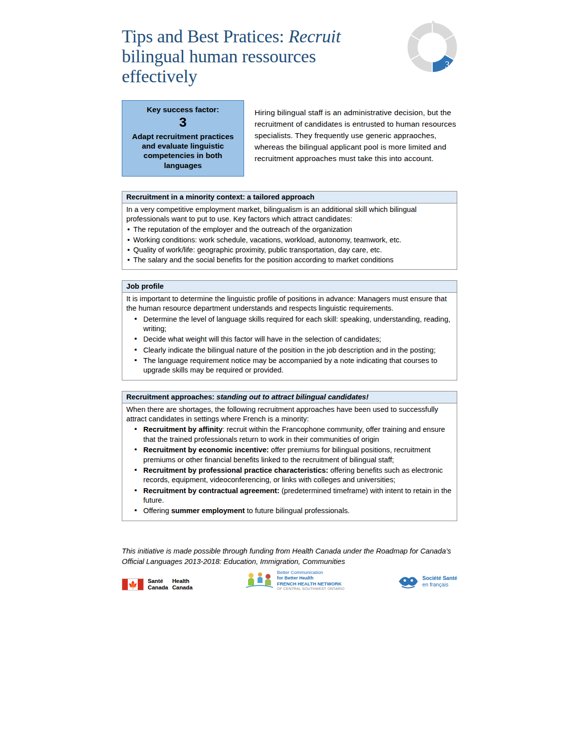3
Tips and Best Pratices: Recruit bilingual human ressources effectively
Key success factor: 3 Adapt recruitment practices and evaluate linguistic competencies in both languages
Hiring bilingual staff is an administrative decision, but the recruitment of candidates is entrusted to human resources specialists. They frequently use generic appraoches, whereas the bilingual applicant pool is more limited and recruitment approaches must take this into account.
Recruitment in a minority context: a tailored approach
In a very competitive employment market, bilingualism is an additional skill which bilingual professionals want to put to use. Key factors which attract candidates:
The reputation of the employer and the outreach of the organization
Working conditions: work schedule, vacations, workload, autonomy, teamwork, etc.
Quality of work/life: geographic proximity, public transportation, day care, etc.
The salary and the social benefits for the position according to market conditions
Job profile
It is important to determine the linguistic profile of positions in advance: Managers must ensure that the human resource department understands and respects linguistic requirements.
Determine the level of language skills required for each skill: speaking, understanding, reading, writing;
Decide what weight will this factor will have in the selection of candidates;
Clearly indicate the bilingual nature of the position in the job description and in the posting;
The language requirement notice may be accompanied by a note indicating that courses to upgrade skills may be required or provided.
Recruitment approaches: standing out to attract bilingual candidates!
When there are shortages, the following recruitment approaches have been used to successfully attract candidates in settings where French is a minority:
Recruitment by affinity: recruit within the Francophone community, offer training and ensure that the trained professionals return to work in their communities of origin
Recruitment by economic incentive: offer premiums for bilingual positions, recruitment premiums or other financial benefits linked to the recruitment of bilingual staff;
Recruitment by professional practice characteristics: offering benefits such as electronic records, equipment, videoconferencing, or links with colleges and universities;
Recruitment by contractual agreement: (predetermined timeframe) with intent to retain in the future.
Offering summer employment to future bilingual professionals.
This initiative is made possible through funding from Health Canada under the Roadmap for Canada’s Official Languages 2013-2018: Education, Immigration, Communities
🍁
Santé
Canada
Health
Canada
Better Communication
for Better Health
FRENCH HEALTH NETWORK
OF CENTRAL SOUTHWEST ONTARIO
Société Santé
en français